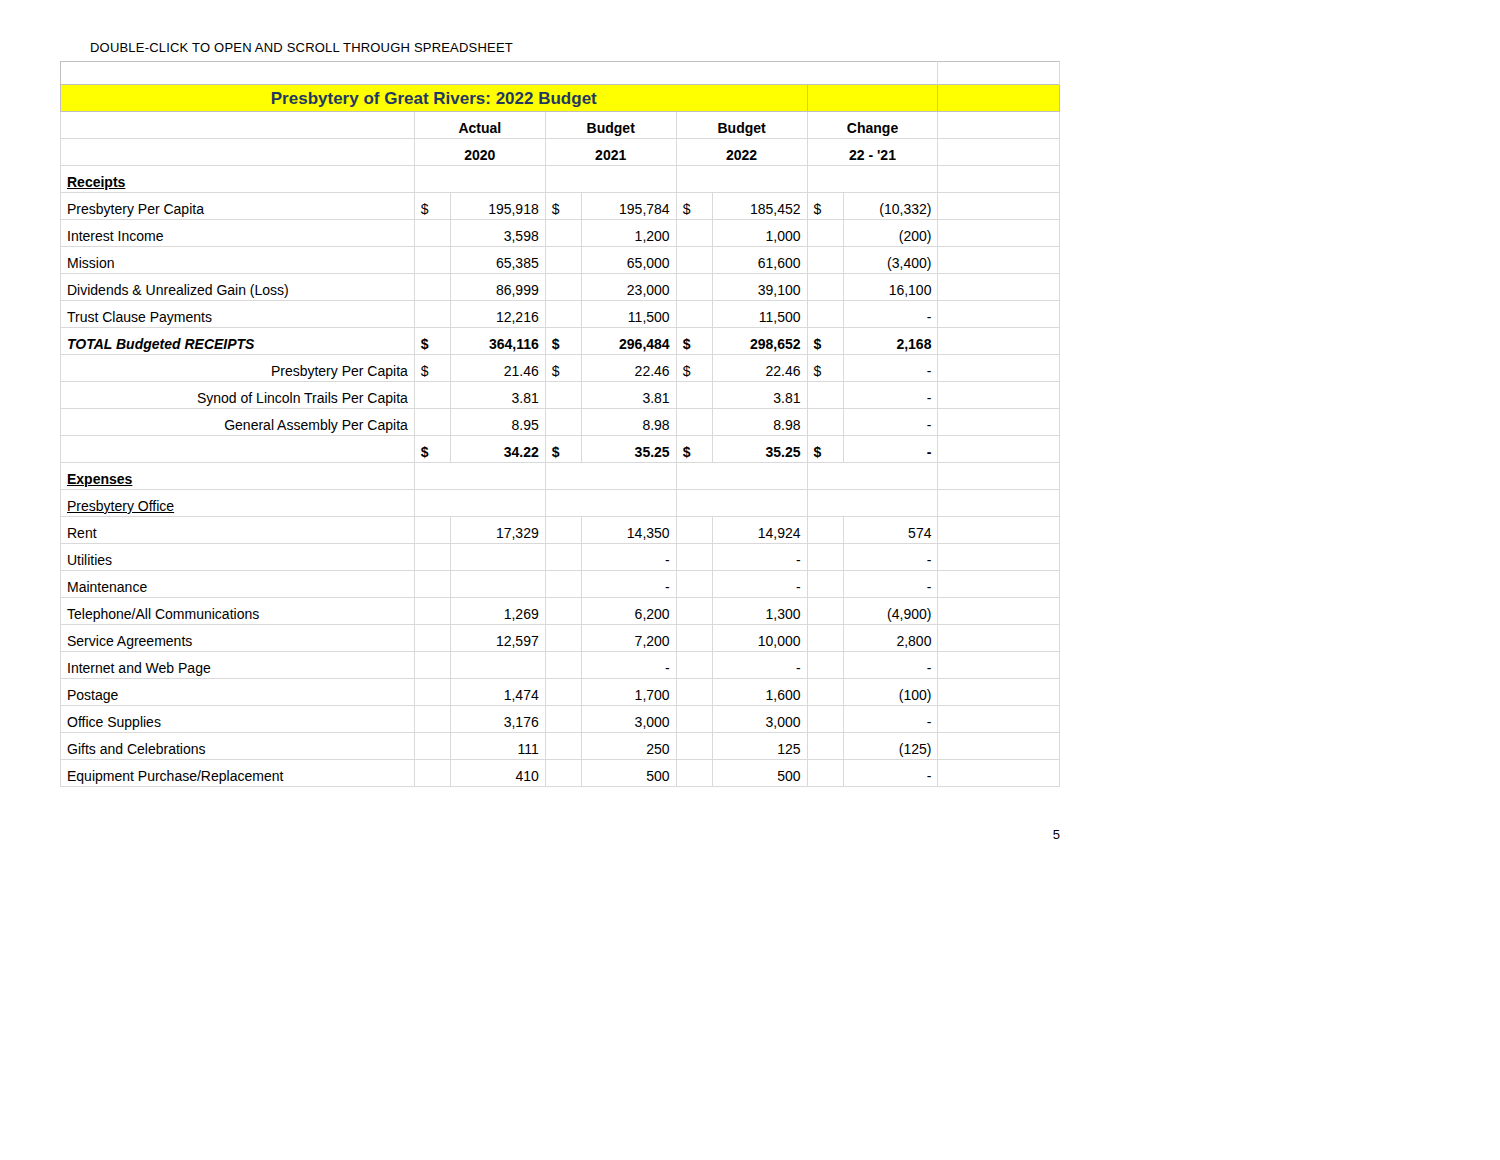DOUBLE-CLICK TO OPEN AND SCROLL THROUGH SPREADSHEET
| Presbytery of Great Rivers: 2022 Budget | | |
| | Actual | Budget | Budget | Change | |
| | 2020 | 2021 | 2022 | 22 - '21 | |
| Receipts | | | | | |
| Presbytery Per Capita | $ | 195,918 | $ | 195,784 | $ | 185,452 | $ | (10,332) | |
| Interest Income | | 3,598 | | 1,200 | | 1,000 | | (200) | |
| Mission | | 65,385 | | 65,000 | | 61,600 | | (3,400) | |
| Dividends & Unrealized Gain (Loss) | | 86,999 | | 23,000 | | 39,100 | | 16,100 | |
| Trust Clause Payments | | 12,216 | | 11,500 | | 11,500 | | - | |
| TOTAL Budgeted RECEIPTS | $ | 364,116 | $ | 296,484 | $ | 298,652 | $ | 2,168 | |
| Presbytery Per Capita | $ | 21.46 | $ | 22.46 | $ | 22.46 | $ | - | |
| Synod of Lincoln Trails Per Capita | | 3.81 | | 3.81 | | 3.81 | | - | |
| General Assembly Per Capita | | 8.95 | | 8.98 | | 8.98 | | - | |
| | $ | 34.22 | $ | 35.25 | $ | 35.25 | $ | - | |
| Expenses | | | | | |
| Presbytery Office | | | | | |
| Rent | | 17,329 | | 14,350 | | 14,924 | | 574 | |
| Utilities | | | | - | | - | | - | |
| Maintenance | | | | - | | - | | - | |
| Telephone/All Communications | | 1,269 | | 6,200 | | 1,300 | | (4,900) | |
| Service Agreements | | 12,597 | | 7,200 | | 10,000 | | 2,800 | |
| Internet and Web Page | | | | - | | - | | - | |
| Postage | | 1,474 | | 1,700 | | 1,600 | | (100) | |
| Office Supplies | | 3,176 | | 3,000 | | 3,000 | | - | |
| Gifts and Celebrations | | 111 | | 250 | | 125 | | (125) | |
| Equipment Purchase/Replacement | | 410 | | 500 | | 500 | | - | |
5